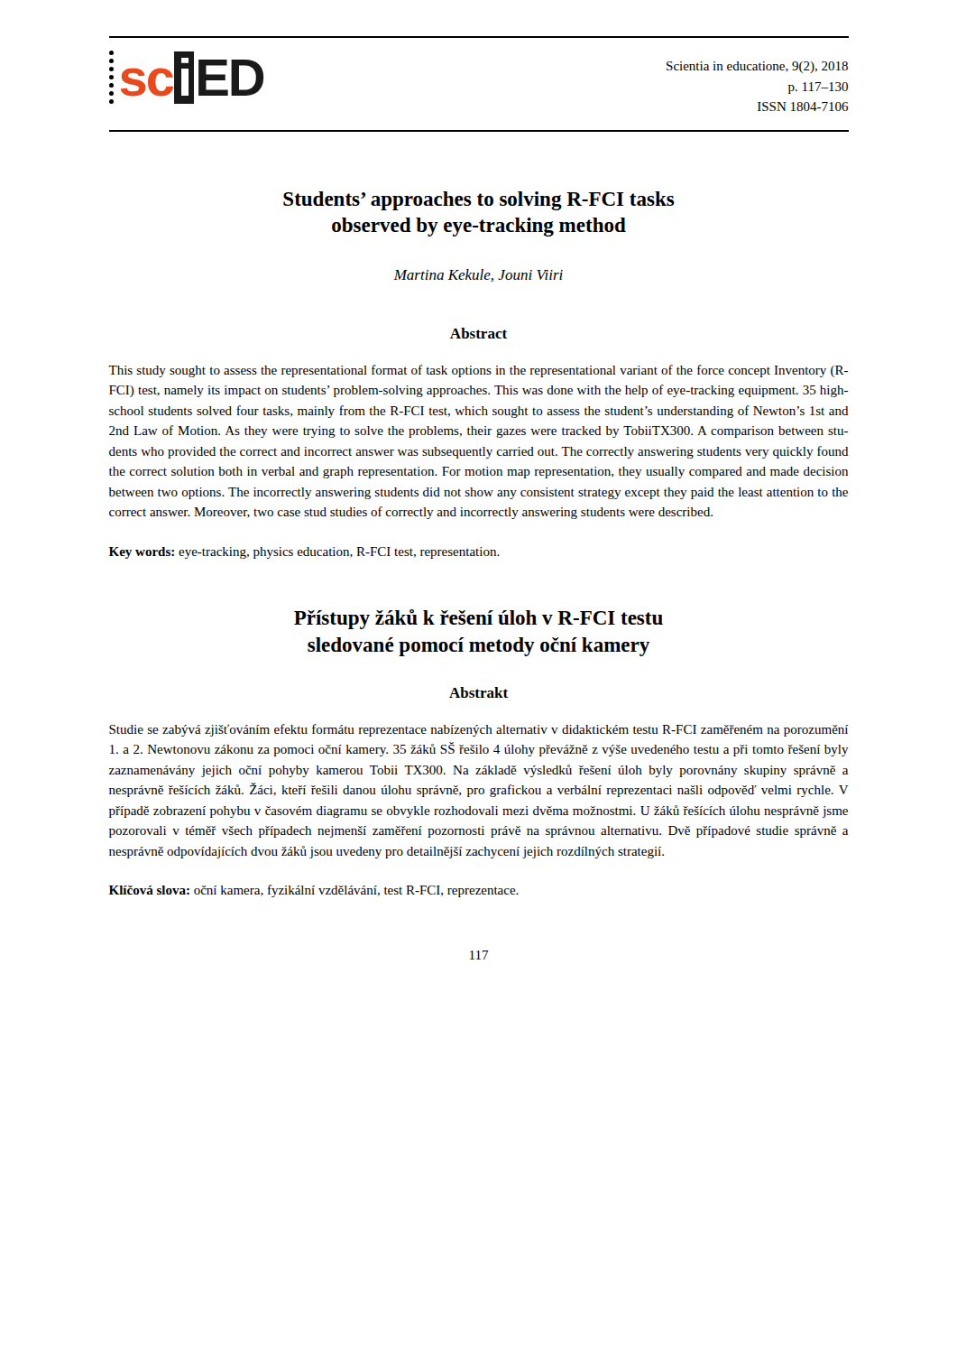sc iED
Scientia in educatione, 9(2), 2018
p. 117–130
ISSN 1804-7106
Students’ approaches to solving R-FCI tasks
observed by eye-tracking method
Martina Kekule, Jouni Viiri
Abstract
This study sought to assess the representational format of task options in the representational variant of the force concept Inventory (R-FCI) test, namely its impact on students’ problem-solving approaches. This was done with the help of eye-tracking equipment. 35 high-school students solved four tasks, mainly from the R-FCI test, which sought to assess the student’s understanding of Newton’s 1st and 2nd Law of Motion. As they were trying to solve the problems, their gazes were tracked by TobiiTX300. A comparison between students who provided the correct and incorrect answer was subsequently carried out. The correctly answering students very quickly found the correct solution both in verbal and graph representation. For motion map representation, they usually compared and made decision between two options. The incorrectly answering students did not show any consistent strategy except they paid the least attention to the correct answer. Moreover, two case stud studies of correctly and incorrectly answering students were described.
Key words: eye-tracking, physics education, R-FCI test, representation.
Přístupy žáků k řešení úloh v R-FCI testu
sledované pomocí metody oční kamery
Abstrakt
Studie se zabývá zjišťováním efektu formátu reprezentace nabízených alternativ v didaktickém testu R-FCI zaměřeném na porozumění 1. a 2. Newtonovu zákonu za pomoci oční kamery. 35 žáků SŠ řešilo 4 úlohy převážně z výše uvedeného testu a při tomto řešení byly zaznamenávány jejich oční pohyby kamerou Tobii TX300. Na základě výsledků řešení úloh byly porovnány skupiny správně a nesprávně řešících žáků. Žáci, kteří řešili danou úlohu správně, pro grafickou a verbální reprezentaci našli odpověď velmi rychle. V případě zobrazení pohybu v časovém diagramu se obvykle rozhodovali mezi dvěma možnostmi. U žáků řešících úlohu nesprávně jsme pozorovali v téměř všech případech nejmenší zaměření pozornosti právě na správnou alternativu. Dvě případové studie správně a nesprávně odpovídajících dvou žáků jsou uvedeny pro detailnější zachycení jejich rozdílných strategií.
Klíčová slova: oční kamera, fyzikální vzdělávání, test R-FCI, reprezentace.
117